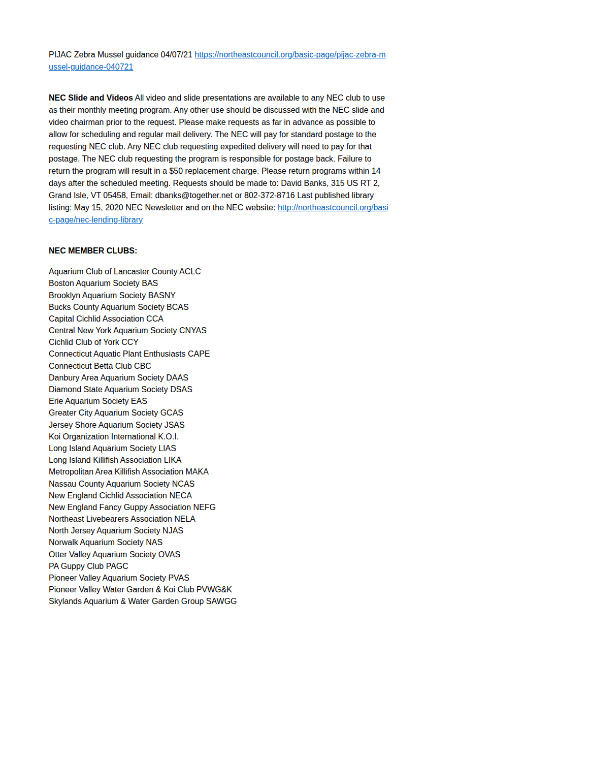PIJAC Zebra Mussel guidance 04/07/21 https://northeastcouncil.org/basic-page/pijac-zebra-mussel-guidance-040721
NEC Slide and Videos All video and slide presentations are available to any NEC club to use as their monthly meeting program. Any other use should be discussed with the NEC slide and video chairman prior to the request. Please make requests as far in advance as possible to allow for scheduling and regular mail delivery. The NEC will pay for standard postage to the requesting NEC club. Any NEC club requesting expedited delivery will need to pay for that postage. The NEC club requesting the program is responsible for postage back. Failure to return the program will result in a $50 replacement charge. Please return programs within 14 days after the scheduled meeting. Requests should be made to: David Banks, 315 US RT 2, Grand Isle, VT 05458, Email: dbanks@together.net or 802-372-8716 Last published library listing: May 15, 2020 NEC Newsletter and on the NEC website: http://northeastcouncil.org/basic-page/nec-lending-library
NEC MEMBER CLUBS:
Aquarium Club of Lancaster County ACLC
Boston Aquarium Society BAS
Brooklyn Aquarium Society BASNY
Bucks County Aquarium Society BCAS
Capital Cichlid Association CCA
Central New York Aquarium Society CNYAS
Cichlid Club of York CCY
Connecticut Aquatic Plant Enthusiasts CAPE
Connecticut Betta Club CBC
Danbury Area Aquarium Society DAAS
Diamond State Aquarium Society DSAS
Erie Aquarium Society EAS
Greater City Aquarium Society GCAS
Jersey Shore Aquarium Society JSAS
Koi Organization International K.O.I.
Long Island Aquarium Society LIAS
Long Island Killifish Association LIKA
Metropolitan Area Killifish Association MAKA
Nassau County Aquarium Society NCAS
New England Cichlid Association NECA
New England Fancy Guppy Association NEFG
Northeast Livebearers Association NELA
North Jersey Aquarium Society NJAS
Norwalk Aquarium Society NAS
Otter Valley Aquarium Society OVAS
PA Guppy Club PAGC
Pioneer Valley Aquarium Society PVAS
Pioneer Valley Water Garden & Koi Club PVWG&K
Skylands Aquarium & Water Garden Group SAWGG